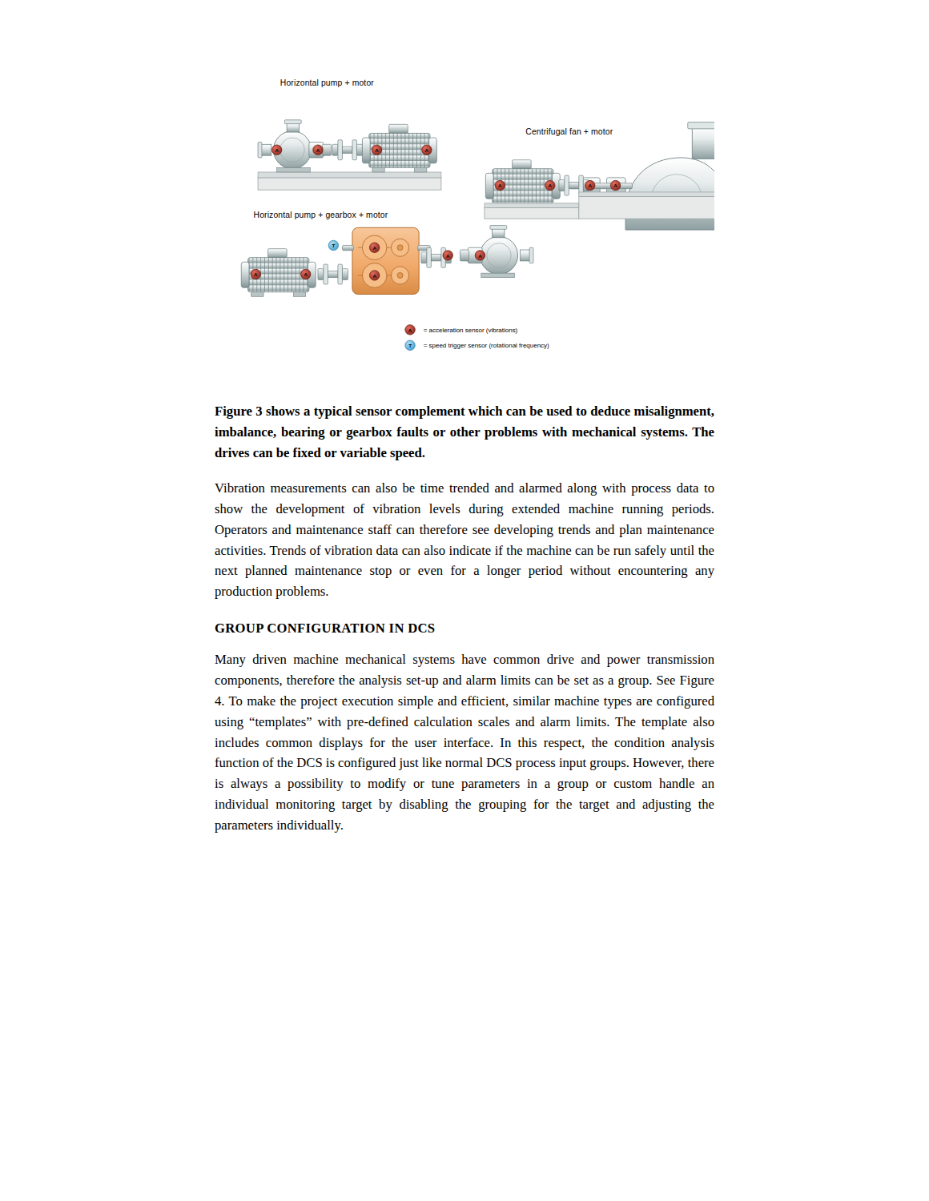A T Horizontal pump + motor Centrifugal fan + motor Horizontal pump + gearbox + motor = acceleration sensor (vibrations) = speed trigger sensor (rotational frequency)
Figure 3 shows a typical sensor complement which can be used to deduce misalignment, imbalance, bearing or gearbox faults or other problems with mechanical systems. The drives can be fixed or variable speed.
Vibration measurements can also be time trended and alarmed along with process data to show the development of vibration levels during extended machine running periods. Operators and maintenance staff can therefore see developing trends and plan maintenance activities. Trends of vibration data can also indicate if the machine can be run safely until the next planned maintenance stop or even for a longer period without encountering any production problems.
GROUP CONFIGURATION IN DCS
Many driven machine mechanical systems have common drive and power transmission components, therefore the analysis set-up and alarm limits can be set as a group. See Figure 4. To make the project execution simple and efficient, similar machine types are configured using “templates” with pre-defined calculation scales and alarm limits. The template also includes common displays for the user interface. In this respect, the condition analysis function of the DCS is configured just like normal DCS process input groups. However, there is always a possibility to modify or tune parameters in a group or custom handle an individual monitoring target by disabling the grouping for the target and adjusting the parameters individually.